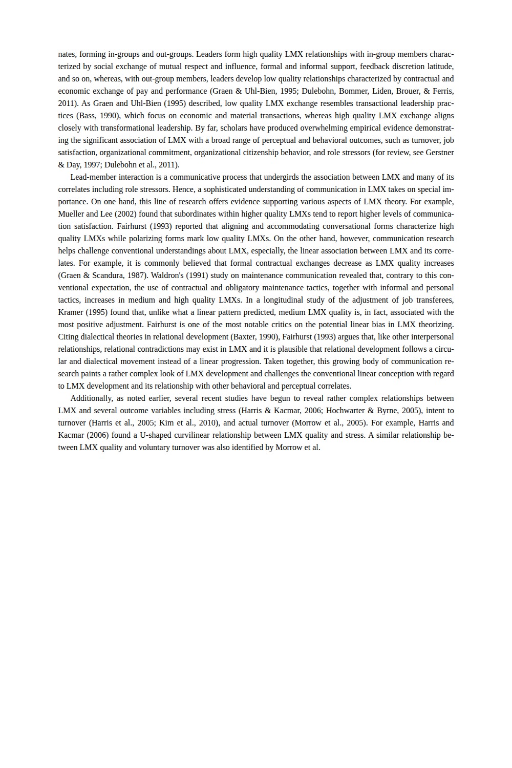nates, forming in-groups and out-groups. Leaders form high quality LMX relationships with in-group members characterized by social exchange of mutual respect and influence, formal and informal support, feedback discretion latitude, and so on, whereas, with out-group members, leaders develop low quality relationships characterized by contractual and economic exchange of pay and performance (Graen & Uhl-Bien, 1995; Dulebohn, Bommer, Liden, Brouer, & Ferris, 2011). As Graen and Uhl-Bien (1995) described, low quality LMX exchange resembles transactional leadership practices (Bass, 1990), which focus on economic and material transactions, whereas high quality LMX exchange aligns closely with transformational leadership. By far, scholars have produced overwhelming empirical evidence demonstrating the significant association of LMX with a broad range of perceptual and behavioral outcomes, such as turnover, job satisfaction, organizational commitment, organizational citizenship behavior, and role stressors (for review, see Gerstner & Day, 1997; Dulebohn et al., 2011).
Lead-member interaction is a communicative process that undergirds the association between LMX and many of its correlates including role stressors. Hence, a sophisticated understanding of communication in LMX takes on special importance. On one hand, this line of research offers evidence supporting various aspects of LMX theory. For example, Mueller and Lee (2002) found that subordinates within higher quality LMXs tend to report higher levels of communication satisfaction. Fairhurst (1993) reported that aligning and accommodating conversational forms characterize high quality LMXs while polarizing forms mark low quality LMXs. On the other hand, however, communication research helps challenge conventional understandings about LMX, especially, the linear association between LMX and its correlates. For example, it is commonly believed that formal contractual exchanges decrease as LMX quality increases (Graen & Scandura, 1987). Waldron's (1991) study on maintenance communication revealed that, contrary to this conventional expectation, the use of contractual and obligatory maintenance tactics, together with informal and personal tactics, increases in medium and high quality LMXs. In a longitudinal study of the adjustment of job transferees, Kramer (1995) found that, unlike what a linear pattern predicted, medium LMX quality is, in fact, associated with the most positive adjustment. Fairhurst is one of the most notable critics on the potential linear bias in LMX theorizing. Citing dialectical theories in relational development (Baxter, 1990), Fairhurst (1993) argues that, like other interpersonal relationships, relational contradictions may exist in LMX and it is plausible that relational development follows a circular and dialectical movement instead of a linear progression. Taken together, this growing body of communication research paints a rather complex look of LMX development and challenges the conventional linear conception with regard to LMX development and its relationship with other behavioral and perceptual correlates.
Additionally, as noted earlier, several recent studies have begun to reveal rather complex relationships between LMX and several outcome variables including stress (Harris & Kacmar, 2006; Hochwarter & Byrne, 2005), intent to turnover (Harris et al., 2005; Kim et al., 2010), and actual turnover (Morrow et al., 2005). For example, Harris and Kacmar (2006) found a U-shaped curvilinear relationship between LMX quality and stress. A similar relationship between LMX quality and voluntary turnover was also identified by Morrow et al.